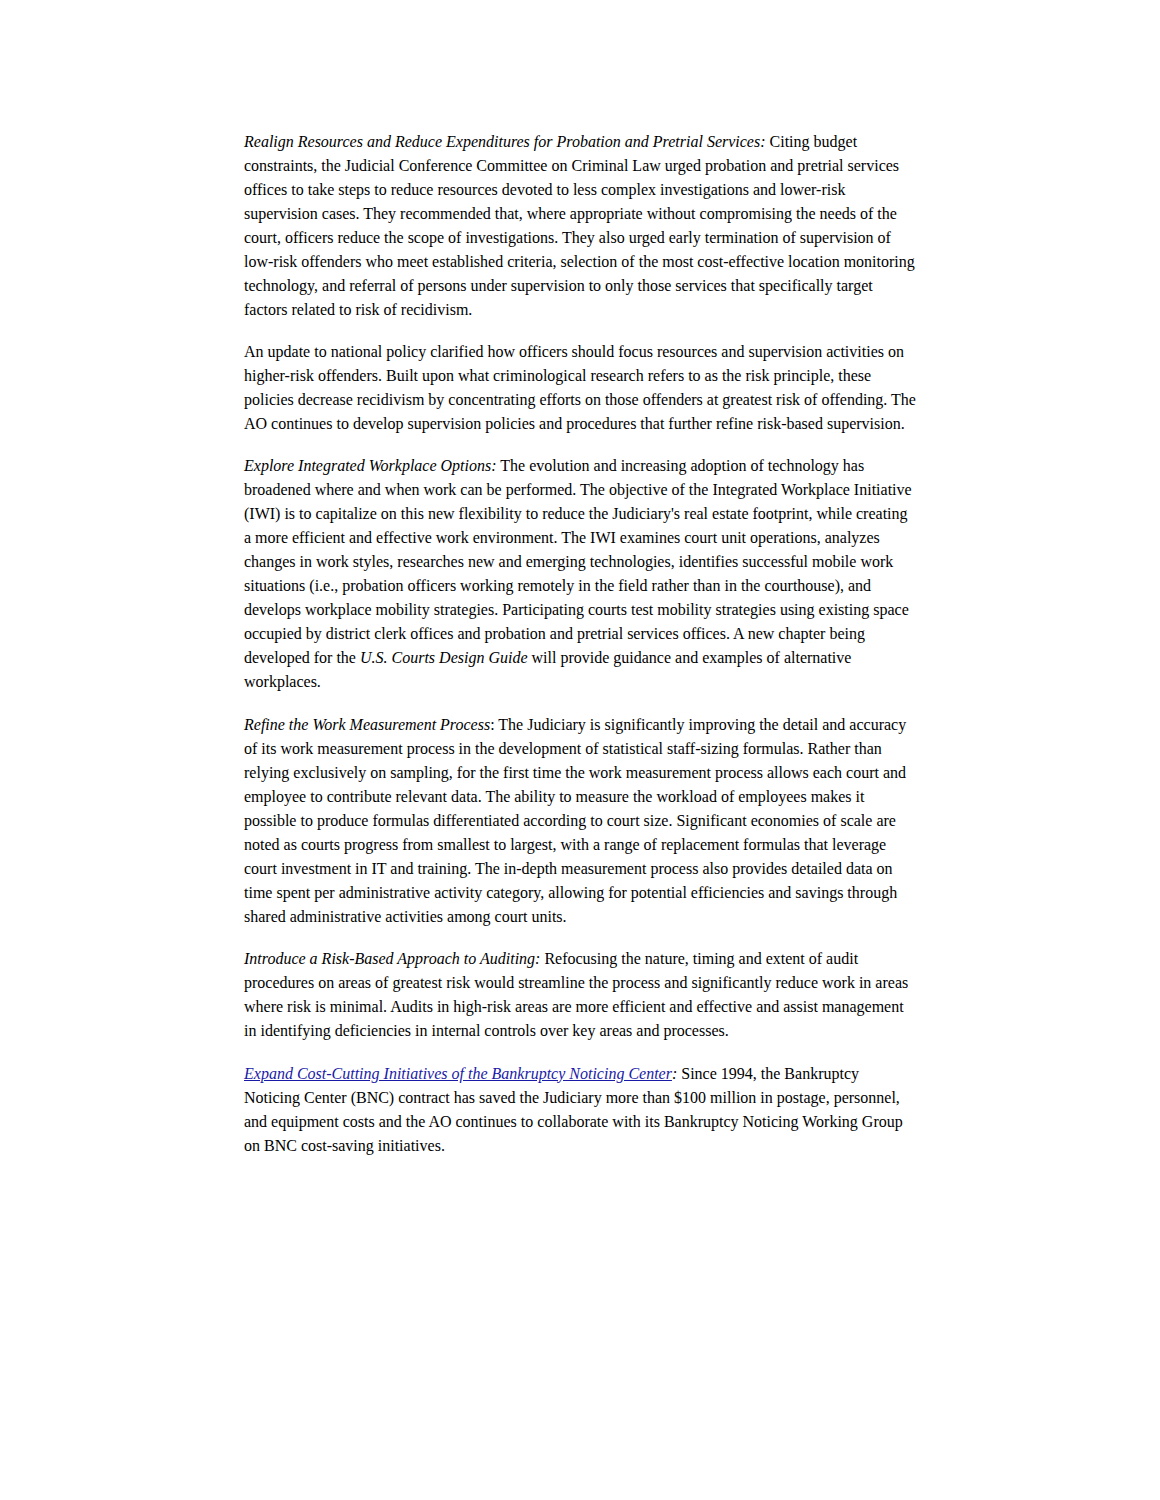Realign Resources and Reduce Expenditures for Probation and Pretrial Services: Citing budget constraints, the Judicial Conference Committee on Criminal Law urged probation and pretrial services offices to take steps to reduce resources devoted to less complex investigations and lower-risk supervision cases. They recommended that, where appropriate without compromising the needs of the court, officers reduce the scope of investigations. They also urged early termination of supervision of low-risk offenders who meet established criteria, selection of the most cost-effective location monitoring technology, and referral of persons under supervision to only those services that specifically target factors related to risk of recidivism.
An update to national policy clarified how officers should focus resources and supervision activities on higher-risk offenders. Built upon what criminological research refers to as the risk principle, these policies decrease recidivism by concentrating efforts on those offenders at greatest risk of offending. The AO continues to develop supervision policies and procedures that further refine risk-based supervision.
Explore Integrated Workplace Options: The evolution and increasing adoption of technology has broadened where and when work can be performed. The objective of the Integrated Workplace Initiative (IWI) is to capitalize on this new flexibility to reduce the Judiciary's real estate footprint, while creating a more efficient and effective work environment. The IWI examines court unit operations, analyzes changes in work styles, researches new and emerging technologies, identifies successful mobile work situations (i.e., probation officers working remotely in the field rather than in the courthouse), and develops workplace mobility strategies. Participating courts test mobility strategies using existing space occupied by district clerk offices and probation and pretrial services offices. A new chapter being developed for the U.S. Courts Design Guide will provide guidance and examples of alternative workplaces.
Refine the Work Measurement Process: The Judiciary is significantly improving the detail and accuracy of its work measurement process in the development of statistical staff-sizing formulas. Rather than relying exclusively on sampling, for the first time the work measurement process allows each court and employee to contribute relevant data. The ability to measure the workload of employees makes it possible to produce formulas differentiated according to court size. Significant economies of scale are noted as courts progress from smallest to largest, with a range of replacement formulas that leverage court investment in IT and training. The in-depth measurement process also provides detailed data on time spent per administrative activity category, allowing for potential efficiencies and savings through shared administrative activities among court units.
Introduce a Risk-Based Approach to Auditing: Refocusing the nature, timing and extent of audit procedures on areas of greatest risk would streamline the process and significantly reduce work in areas where risk is minimal. Audits in high-risk areas are more efficient and effective and assist management in identifying deficiencies in internal controls over key areas and processes.
Expand Cost-Cutting Initiatives of the Bankruptcy Noticing Center: Since 1994, the Bankruptcy Noticing Center (BNC) contract has saved the Judiciary more than $100 million in postage, personnel, and equipment costs and the AO continues to collaborate with its Bankruptcy Noticing Working Group on BNC cost-saving initiatives.